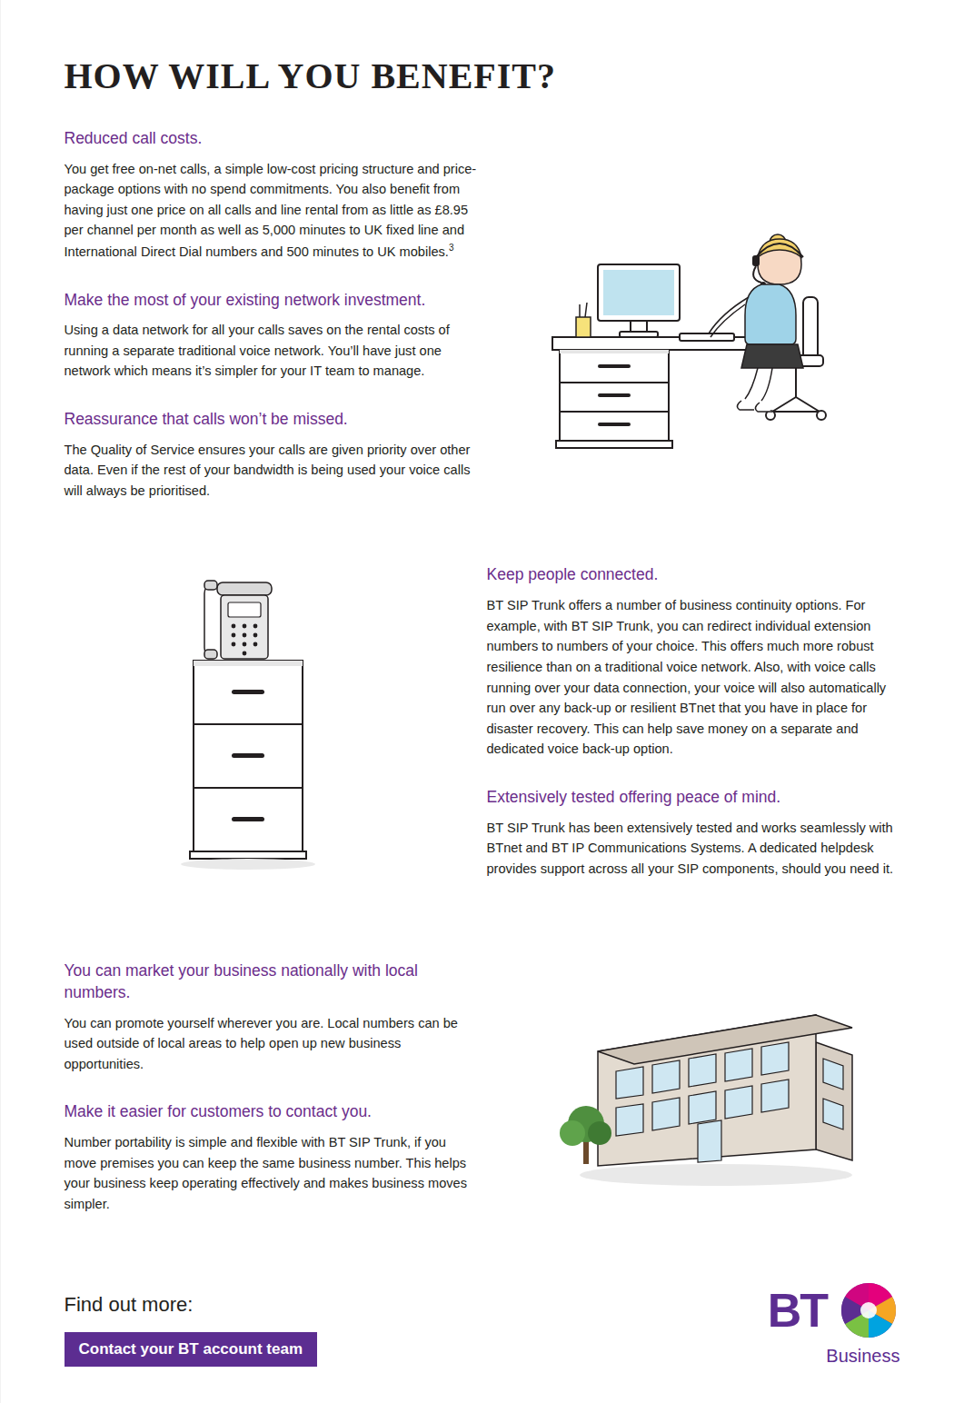HOW WILL YOU BENEFIT?
Reduced call costs.
You get free on-net calls, a simple low-cost pricing structure and price-package options with no spend commitments. You also benefit from having just one price on all calls and line rental from as little as £8.95 per channel per month as well as 5,000 minutes to UK fixed line and International Direct Dial numbers and 500 minutes to UK mobiles.3
Make the most of your existing network investment.
Using a data network for all your calls saves on the rental costs of running a separate traditional voice network. You’ll have just one network which means it’s simpler for your IT team to manage.
Reassurance that calls won’t be missed.
The Quality of Service ensures your calls are given priority over other data. Even if the rest of your bandwidth is being used your voice calls will always be prioritised.
Keep people connected.
BT SIP Trunk offers a number of business continuity options. For example, with BT SIP Trunk, you can redirect individual extension numbers to numbers of your choice. This offers much more robust resilience than on a traditional voice network. Also, with voice calls running over your data connection, your voice will also automatically run over any back-up or resilient BTnet that you have in place for disaster recovery. This can help save money on a separate and dedicated voice back-up option.
Extensively tested offering peace of mind.
BT SIP Trunk has been extensively tested and works seamlessly with BTnet and BT IP Communications Systems. A dedicated helpdesk provides support across all your SIP components, should you need it.
You can market your business nationally with local numbers.
You can promote yourself wherever you are. Local numbers can be used outside of local areas to help open up new business opportunities.
Make it easier for customers to contact you.
Number portability is simple and flexible with BT SIP Trunk, if you move premises you can keep the same business number. This helps your business keep operating effectively and makes business moves simpler.
Find out more:
Contact your BT account team
BT Business